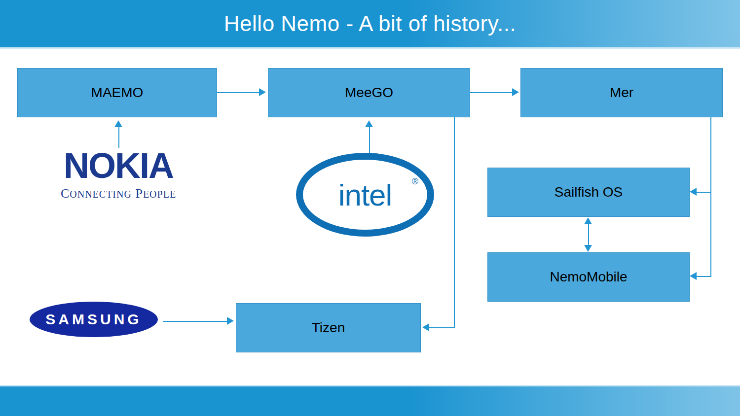Hello Nemo - A bit of history...
MAEMO
MeeGO
Mer
Sailfish OS
NemoMobile
Tizen
NOKIA
CONNECTING PEOPLE
intel ®
SAMSUNG